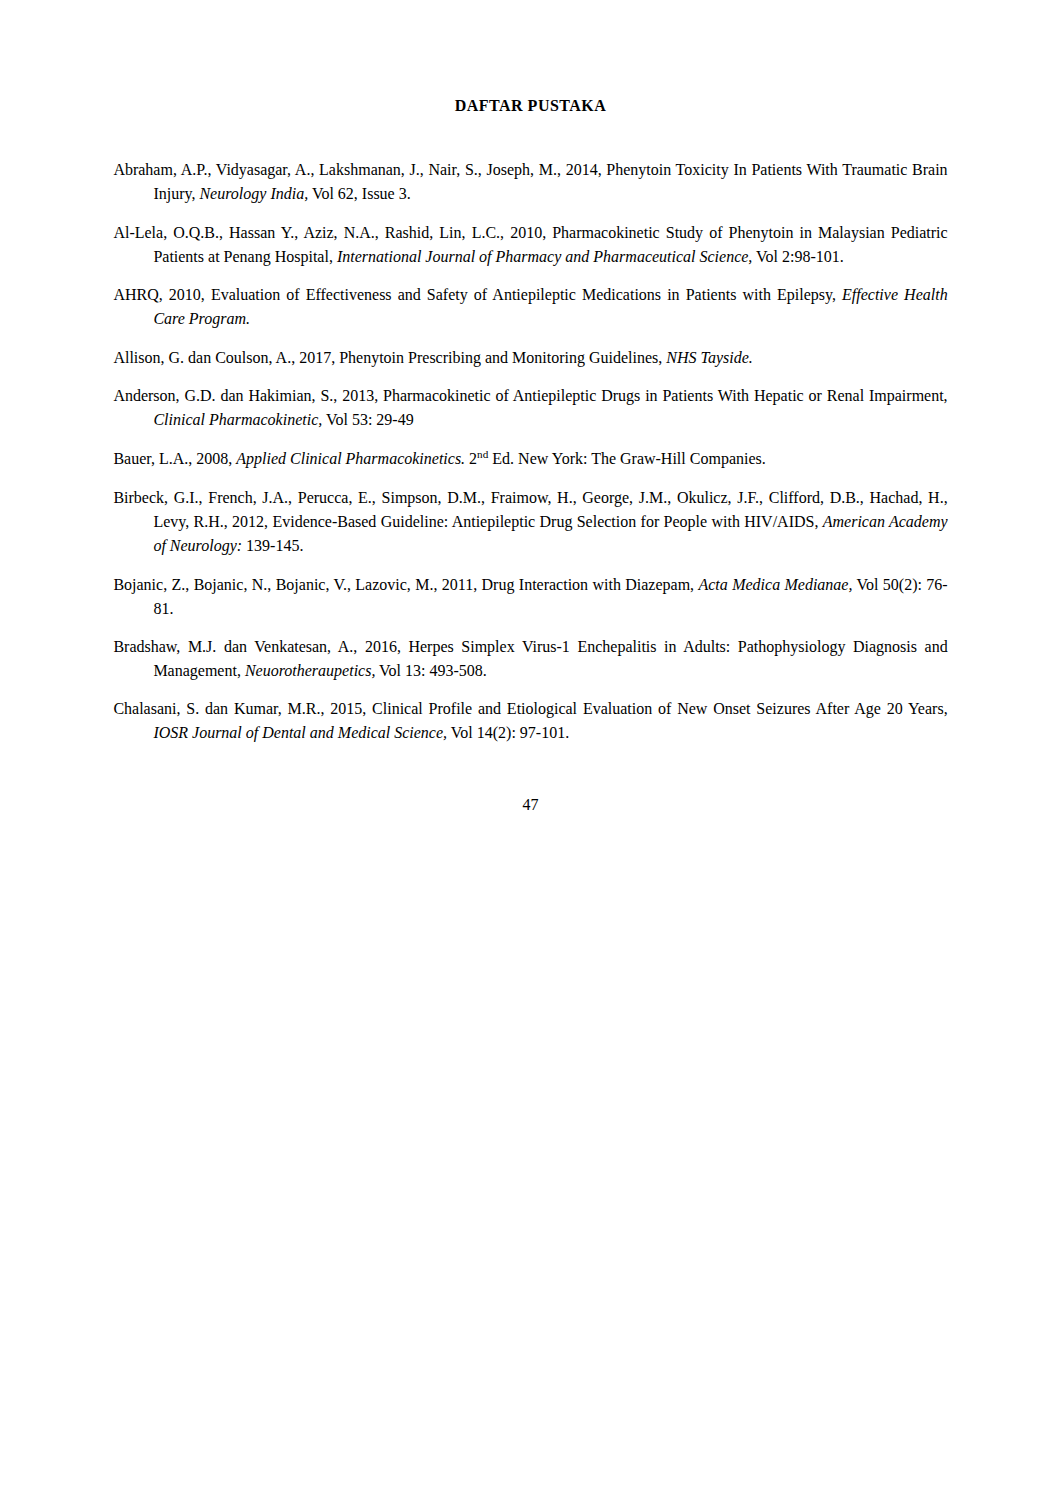DAFTAR PUSTAKA
Abraham, A.P., Vidyasagar, A., Lakshmanan, J., Nair, S., Joseph, M., 2014, Phenytoin Toxicity In Patients With Traumatic Brain Injury, Neurology India, Vol 62, Issue 3.
Al-Lela, O.Q.B., Hassan Y., Aziz, N.A., Rashid, Lin, L.C., 2010, Pharmacokinetic Study of Phenytoin in Malaysian Pediatric Patients at Penang Hospital, International Journal of Pharmacy and Pharmaceutical Science, Vol 2:98-101.
AHRQ, 2010, Evaluation of Effectiveness and Safety of Antiepileptic Medications in Patients with Epilepsy, Effective Health Care Program.
Allison, G. dan Coulson, A., 2017, Phenytoin Prescribing and Monitoring Guidelines, NHS Tayside.
Anderson, G.D. dan Hakimian, S., 2013, Pharmacokinetic of Antiepileptic Drugs in Patients With Hepatic or Renal Impairment, Clinical Pharmacokinetic, Vol 53: 29-49
Bauer, L.A., 2008, Applied Clinical Pharmacokinetics. 2nd Ed. New York: The Graw-Hill Companies.
Birbeck, G.I., French, J.A., Perucca, E., Simpson, D.M., Fraimow, H., George, J.M., Okulicz, J.F., Clifford, D.B., Hachad, H., Levy, R.H., 2012, Evidence-Based Guideline: Antiepileptic Drug Selection for People with HIV/AIDS, American Academy of Neurology: 139-145.
Bojanic, Z., Bojanic, N., Bojanic, V., Lazovic, M., 2011, Drug Interaction with Diazepam, Acta Medica Medianae, Vol 50(2): 76-81.
Bradshaw, M.J. dan Venkatesan, A., 2016, Herpes Simplex Virus-1 Enchepalitis in Adults: Pathophysiology Diagnosis and Management, Neuorotheraupetics, Vol 13: 493-508.
Chalasani, S. dan Kumar, M.R., 2015, Clinical Profile and Etiological Evaluation of New Onset Seizures After Age 20 Years, IOSR Journal of Dental and Medical Science, Vol 14(2): 97-101.
47